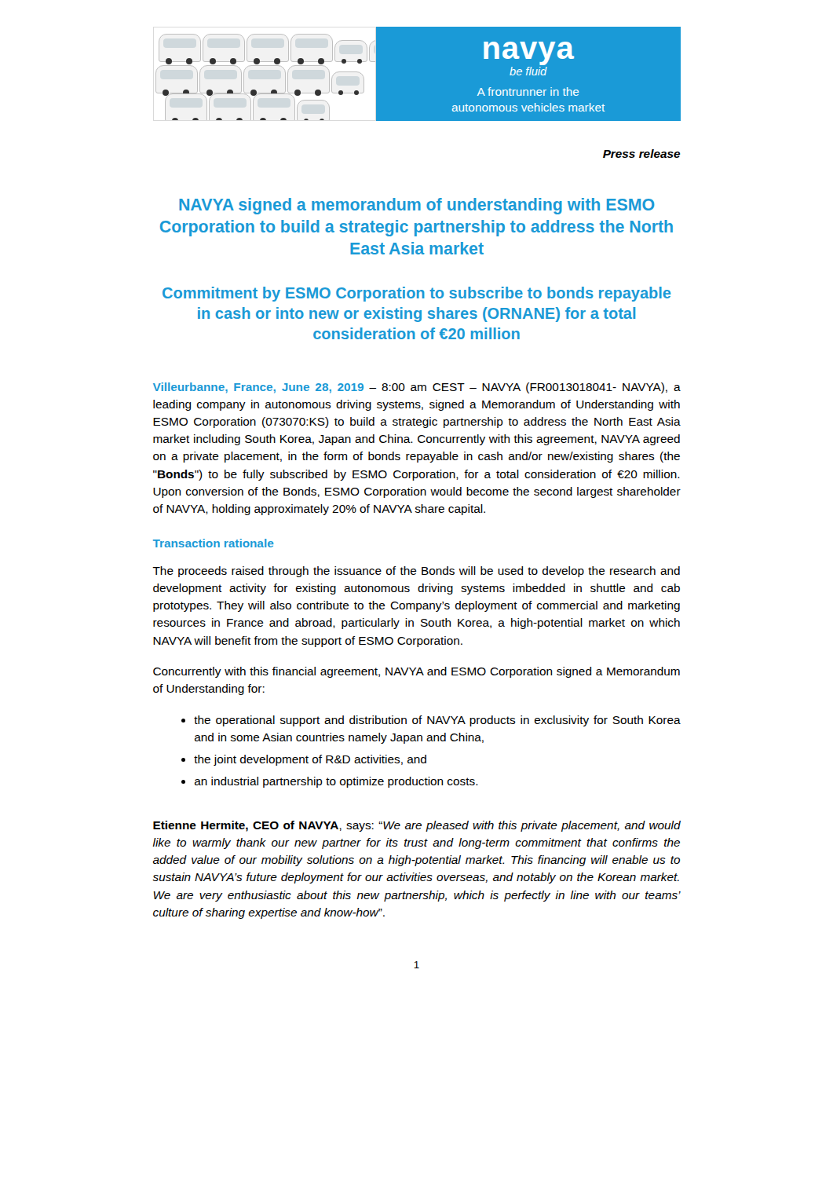navya
be fluid
A frontrunner in the
autonomous vehicles market
Press release
NAVYA signed a memorandum of understanding with ESMO Corporation to build a strategic partnership to address the North East Asia market
Commitment by ESMO Corporation to subscribe to bonds repayable in cash or into new or existing shares (ORNANE) for a total consideration of €20 million
Villeurbanne, France, June 28, 2019 – 8:00 am CEST – NAVYA (FR0013018041- NAVYA), a leading company in autonomous driving systems, signed a Memorandum of Understanding with ESMO Corporation (073070:KS) to build a strategic partnership to address the North East Asia market including South Korea, Japan and China. Concurrently with this agreement, NAVYA agreed on a private placement, in the form of bonds repayable in cash and/or new/existing shares (the "Bonds") to be fully subscribed by ESMO Corporation, for a total consideration of €20 million. Upon conversion of the Bonds, ESMO Corporation would become the second largest shareholder of NAVYA, holding approximately 20% of NAVYA share capital.
Transaction rationale
The proceeds raised through the issuance of the Bonds will be used to develop the research and development activity for existing autonomous driving systems imbedded in shuttle and cab prototypes. They will also contribute to the Company’s deployment of commercial and marketing resources in France and abroad, particularly in South Korea, a high-potential market on which NAVYA will benefit from the support of ESMO Corporation.
Concurrently with this financial agreement, NAVYA and ESMO Corporation signed a Memorandum of Understanding for:
the operational support and distribution of NAVYA products in exclusivity for South Korea and in some Asian countries namely Japan and China,
the joint development of R&D activities, and
an industrial partnership to optimize production costs.
Etienne Hermite, CEO of NAVYA, says: “We are pleased with this private placement, and would like to warmly thank our new partner for its trust and long-term commitment that confirms the added value of our mobility solutions on a high-potential market. This financing will enable us to sustain NAVYA’s future deployment for our activities overseas, and notably on the Korean market. We are very enthusiastic about this new partnership, which is perfectly in line with our teams’ culture of sharing expertise and know-how”.
1